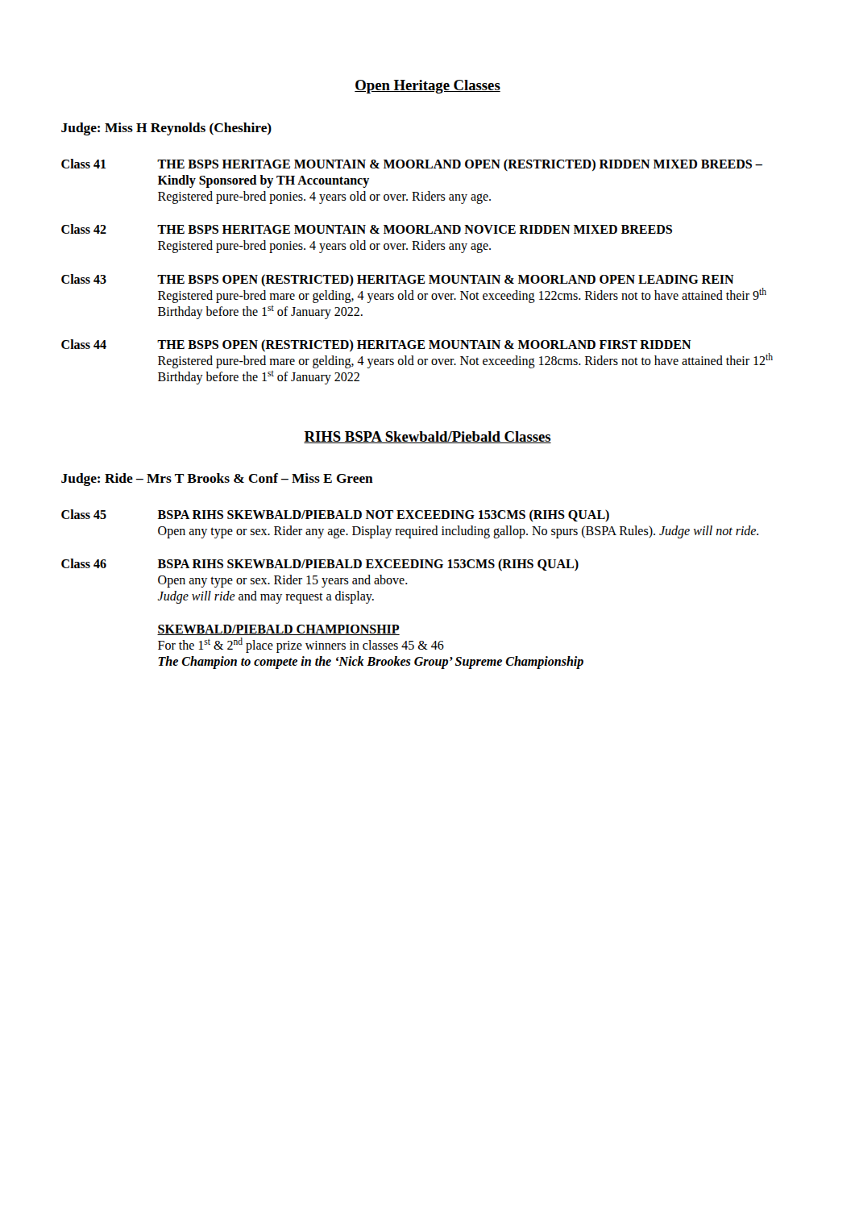Open Heritage Classes
Judge: Miss H Reynolds (Cheshire)
Class 41
THE BSPS HERITAGE MOUNTAIN & MOORLAND OPEN (RESTRICTED) RIDDEN MIXED BREEDS – Kindly Sponsored by TH Accountancy
Registered pure-bred ponies. 4 years old or over. Riders any age.
Class 42
THE BSPS HERITAGE MOUNTAIN & MOORLAND NOVICE RIDDEN MIXED BREEDS
Registered pure-bred ponies. 4 years old or over. Riders any age.
Class 43
THE BSPS OPEN (RESTRICTED) HERITAGE MOUNTAIN & MOORLAND OPEN LEADING REIN
Registered pure-bred mare or gelding, 4 years old or over. Not exceeding 122cms. Riders not to have attained their 9th Birthday before the 1st of January 2022.
Class 44
THE BSPS OPEN (RESTRICTED) HERITAGE MOUNTAIN & MOORLAND FIRST RIDDEN
Registered pure-bred mare or gelding, 4 years old or over. Not exceeding 128cms. Riders not to have attained their 12th Birthday before the 1st of January 2022
RIHS BSPA Skewbald/Piebald Classes
Judge: Ride – Mrs T Brooks & Conf – Miss E Green
Class 45
BSPA RIHS SKEWBALD/PIEBALD NOT EXCEEDING 153CMS (RIHS QUAL)
Open any type or sex. Rider any age. Display required including gallop. No spurs (BSPA Rules). Judge will not ride.
Class 46
BSPA RIHS SKEWBALD/PIEBALD EXCEEDING 153CMS (RIHS QUAL)
Open any type or sex. Rider 15 years and above.
Judge will ride and may request a display.
SKEWBALD/PIEBALD CHAMPIONSHIP
For the 1st & 2nd place prize winners in classes 45 & 46
The Champion to compete in the ‘Nick Brookes Group’ Supreme Championship